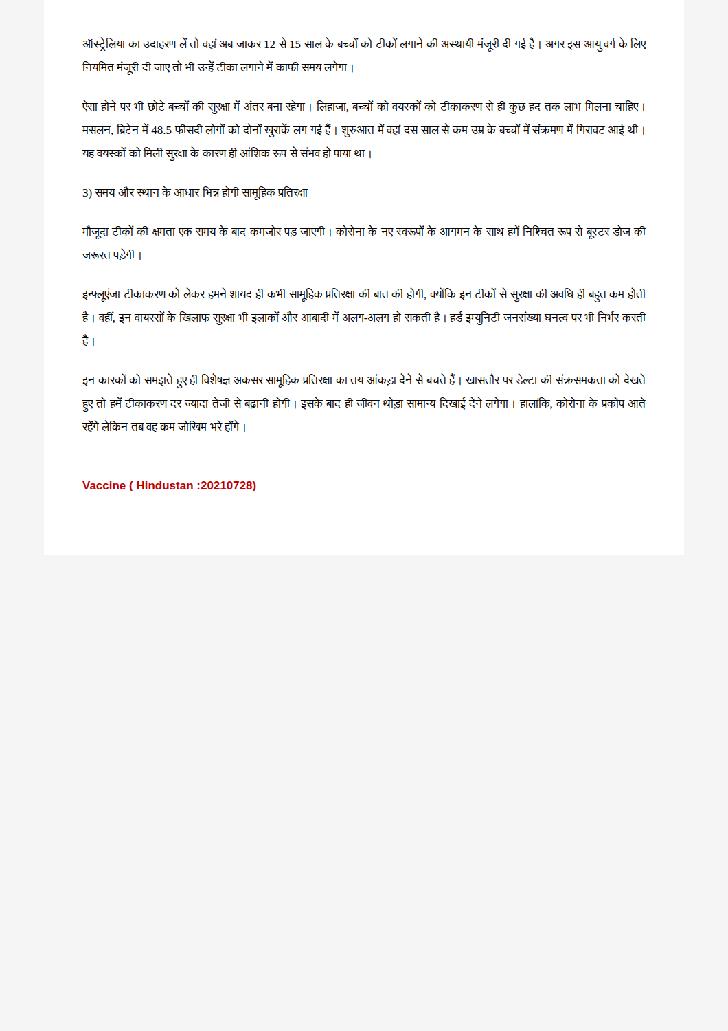ऑस्ट्रेलिया का उदाहरण लें तो वहां अब जाकर 12 से 15 साल के बच्चों को टीकों लगाने की अस्थायी मंजूरी दी गई है। अगर इस आयु वर्ग के लिए नियमित मंजूरी दी जाए तो भी उन्हें टीका लगाने में काफी समय लगेगा।
ऐसा होने पर भी छोटे बच्चों की सुरक्षा में अंतर बना रहेगा। लिहाजा, बच्चों को वयस्कों को टीकाकरण से ही कुछ हद तक लाभ मिलना चाहिए। मसलन, ब्रिटेन में 48.5 फीसदी लोगों को दोनों खुराकें लग गई हैं। शुरुआत में वहां दस साल से कम उम्र के बच्चों में संक्रमण में गिरावट आई थी। यह वयस्कों को मिली सुरक्षा के कारण ही आंशिक रूप से संभव हो पाया था।
3) समय और स्थान के आधार भिन्न होगी सामूहिक प्रतिरक्षा
मौजूदा टीकों की क्षमता एक समय के बाद कमजोर पड़ जाएगी। कोरोना के नए स्वरूपों के आगमन के साथ हमें निश्चित रूप से बूस्टर डोज की जरूरत पड़ेगी।
इन्फ्लूएंजा टीकाकरण को लेकर हमने शायद ही कभी सामूहिक प्रतिरक्षा की बात की होगी, क्योंकि इन टीकों से सुरक्षा की अवधि ही बहुत कम होती है। वहीं, इन वायरसों के खिलाफ सुरक्षा भी इलाकों और आबादी में अलग-अलग हो सकती है। हर्ड इम्युनिटी जनसंख्या घनत्व पर भी निर्भर करती है।
इन कारकों को समझते हुए ही विशेषज्ञ अकसर सामूहिक प्रतिरक्षा का तय आंकड़ा देने से बचते हैं। खासतौर पर डेल्टा की संक्रसमकता को देखते हुए तो हमें टीकाकरण दर ज्यादा तेजी से बढ़ानी होगी। इसके बाद ही जीवन थोड़ा सामान्य दिखाई देने लगेगा। हालांकि, कोरोना के प्रकोप आते रहेंगे लेकिन तब वह कम जोखिम भरे होंगे।
Vaccine ( Hindustan :20210728)